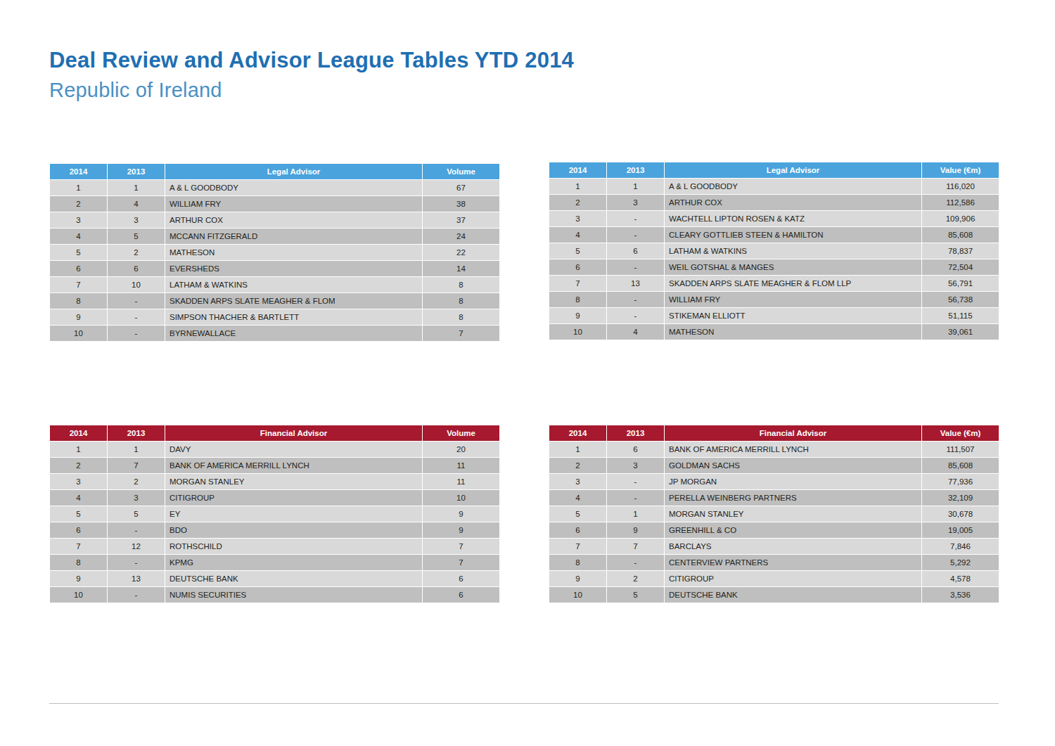Deal Review and Advisor League Tables YTD 2014
Republic of Ireland
| 2014 | 2013 | Legal Advisor | Volume |
| --- | --- | --- | --- |
| 1 | 1 | A & L GOODBODY | 67 |
| 2 | 4 | WILLIAM FRY | 38 |
| 3 | 3 | ARTHUR COX | 37 |
| 4 | 5 | MCCANN FITZGERALD | 24 |
| 5 | 2 | MATHESON | 22 |
| 6 | 6 | EVERSHEDS | 14 |
| 7 | 10 | LATHAM & WATKINS | 8 |
| 8 | - | SKADDEN ARPS SLATE MEAGHER & FLOM | 8 |
| 9 | - | SIMPSON THACHER & BARTLETT | 8 |
| 10 | - | BYRNEWALLACE | 7 |
| 2014 | 2013 | Legal Advisor | Value (€m) |
| --- | --- | --- | --- |
| 1 | 1 | A & L GOODBODY | 116,020 |
| 2 | 3 | ARTHUR COX | 112,586 |
| 3 | - | WACHTELL LIPTON ROSEN & KATZ | 109,906 |
| 4 | - | CLEARY GOTTLIEB STEEN & HAMILTON | 85,608 |
| 5 | 6 | LATHAM & WATKINS | 78,837 |
| 6 | - | WEIL GOTSHAL & MANGES | 72,504 |
| 7 | 13 | SKADDEN ARPS SLATE MEAGHER & FLOM LLP | 56,791 |
| 8 | - | WILLIAM FRY | 56,738 |
| 9 | - | STIKEMAN ELLIOTT | 51,115 |
| 10 | 4 | MATHESON | 39,061 |
| 2014 | 2013 | Financial Advisor | Volume |
| --- | --- | --- | --- |
| 1 | 1 | DAVY | 20 |
| 2 | 7 | BANK OF AMERICA MERRILL LYNCH | 11 |
| 3 | 2 | MORGAN STANLEY | 11 |
| 4 | 3 | CITIGROUP | 10 |
| 5 | 5 | EY | 9 |
| 6 | - | BDO | 9 |
| 7 | 12 | ROTHSCHILD | 7 |
| 8 | - | KPMG | 7 |
| 9 | 13 | DEUTSCHE BANK | 6 |
| 10 | - | NUMIS SECURITIES | 6 |
| 2014 | 2013 | Financial Advisor | Value (€m) |
| --- | --- | --- | --- |
| 1 | 6 | BANK OF AMERICA MERRILL LYNCH | 111,507 |
| 2 | 3 | GOLDMAN SACHS | 85,608 |
| 3 | - | JP MORGAN | 77,936 |
| 4 | - | PERELLA WEINBERG PARTNERS | 32,109 |
| 5 | 1 | MORGAN STANLEY | 30,678 |
| 6 | 9 | GREENHILL & CO | 19,005 |
| 7 | 7 | BARCLAYS | 7,846 |
| 8 | - | CENTERVIEW PARTNERS | 5,292 |
| 9 | 2 | CITIGROUP | 4,578 |
| 10 | 5 | DEUTSCHE BANK | 3,536 |